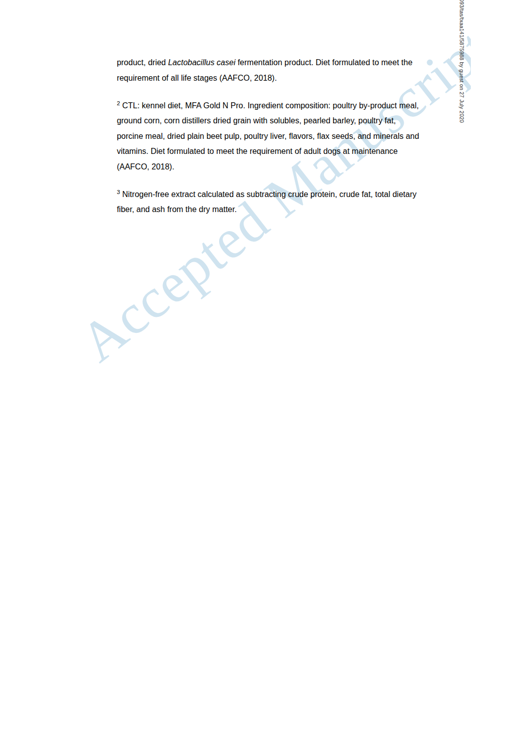Accepted Manuscript
Downloaded from https://academic.oup.com/tas/article-abstract/doi/10.1093/tas/txaa141/5875988 by guest on 27 July 2020
product, dried Lactobacillus casei fermentation product. Diet formulated to meet the requirement of all life stages (AAFCO, 2018).
2 CTL: kennel diet, MFA Gold N Pro. Ingredient composition: poultry by-product meal, ground corn, corn distillers dried grain with solubles, pearled barley, poultry fat, porcine meal, dried plain beet pulp, poultry liver, flavors, flax seeds, and minerals and vitamins. Diet formulated to meet the requirement of adult dogs at maintenance (AAFCO, 2018).
3 Nitrogen-free extract calculated as subtracting crude protein, crude fat, total dietary fiber, and ash from the dry matter.